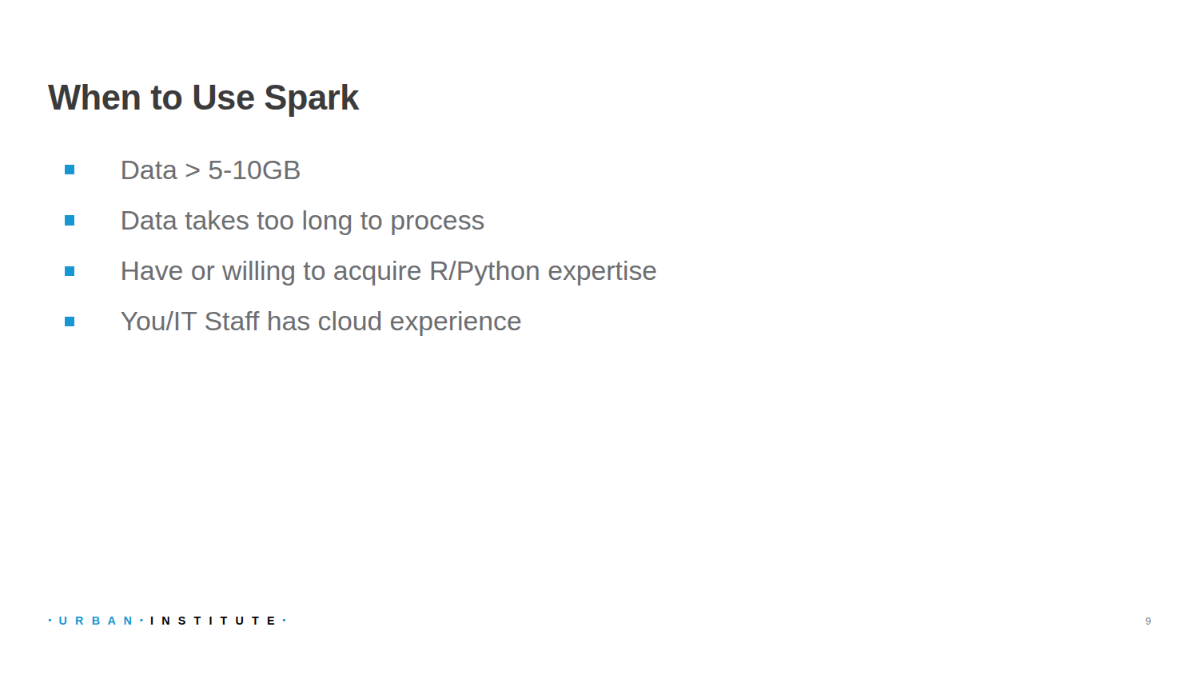When to Use Spark
Data > 5-10GB
Data takes too long to process
Have or willing to acquire R/Python expertise
You/IT Staff has cloud experience
▪ U R B A N ▪ I N S T I T U T E ▪
9